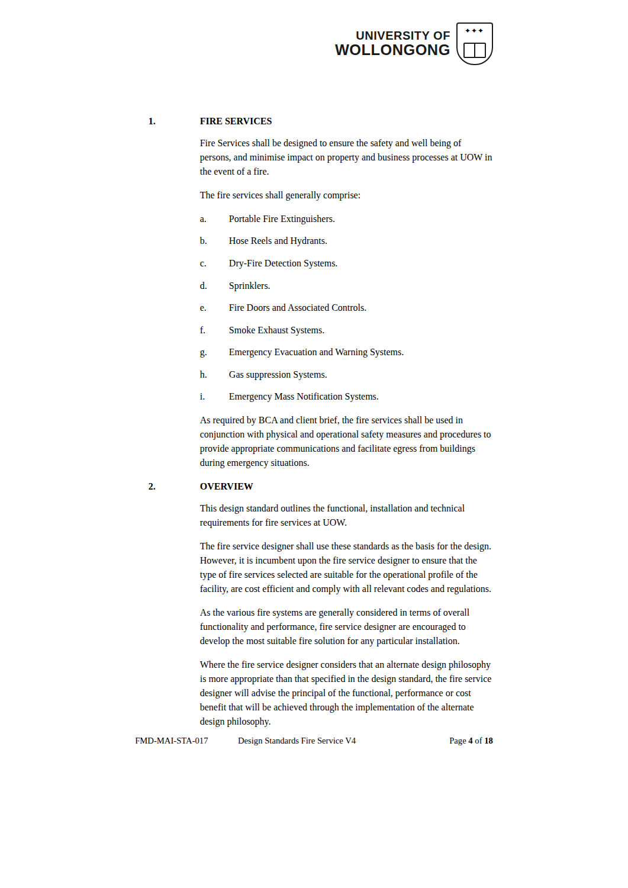UNIVERSITY OF WOLLONGONG
✦✦✦
1. Fire Services
Fire Services shall be designed to ensure the safety and well being of persons, and minimise impact on property and business processes at UOW in the event of a fire.
The fire services shall generally comprise:
a. Portable Fire Extinguishers.
b. Hose Reels and Hydrants.
c. Dry-Fire Detection Systems.
d. Sprinklers.
e. Fire Doors and Associated Controls.
f. Smoke Exhaust Systems.
g. Emergency Evacuation and Warning Systems.
h. Gas suppression Systems.
i. Emergency Mass Notification Systems.
As required by BCA and client brief, the fire services shall be used in conjunction with physical and operational safety measures and procedures to provide appropriate communications and facilitate egress from buildings during emergency situations.
2. Overview
This design standard outlines the functional, installation and technical requirements for fire services at UOW.
The fire service designer shall use these standards as the basis for the design. However, it is incumbent upon the fire service designer to ensure that the type of fire services selected are suitable for the operational profile of the facility, are cost efficient and comply with all relevant codes and regulations.
As the various fire systems are generally considered in terms of overall functionality and performance, fire service designer are encouraged to develop the most suitable fire solution for any particular installation.
Where the fire service designer considers that an alternate design philosophy is more appropriate than that specified in the design standard, the fire service designer will advise the principal of the functional, performance or cost benefit that will be achieved through the implementation of the alternate design philosophy.
FMD-MAI-STA-017 Design Standards Fire Service V4 Page 4 of 18